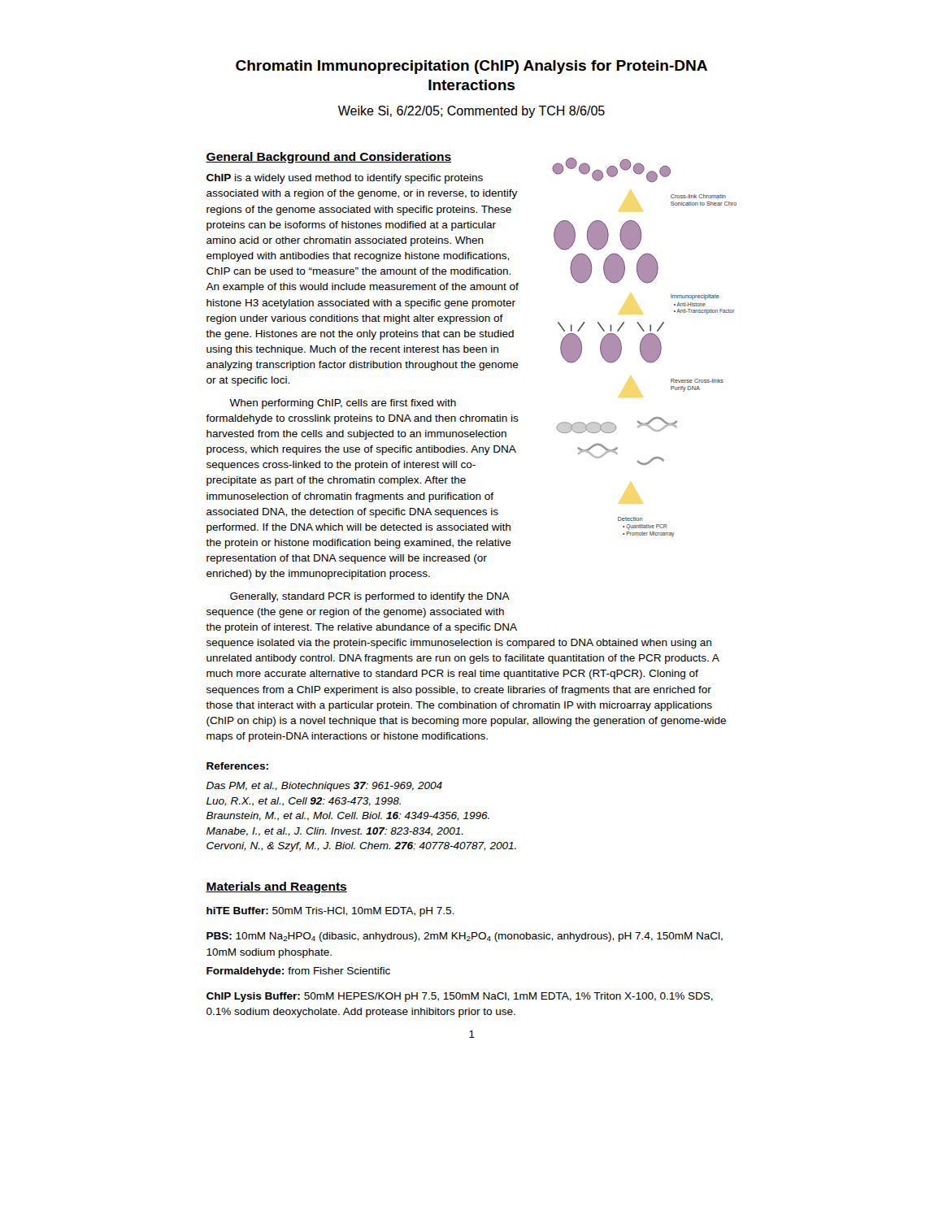Chromatin Immunoprecipitation (ChIP) Analysis for Protein-DNA Interactions
Weike Si, 6/22/05; Commented by TCH 8/6/05
General Background and Considerations
ChIP is a widely used method to identify specific proteins associated with a region of the genome, or in reverse, to identify regions of the genome associated with specific proteins. These proteins can be isoforms of histones modified at a particular amino acid or other chromatin associated proteins. When employed with antibodies that recognize histone modifications, ChIP can be used to “measure” the amount of the modification. An example of this would include measurement of the amount of histone H3 acetylation associated with a specific gene promoter region under various conditions that might alter expression of the gene. Histones are not the only proteins that can be studied using this technique. Much of the recent interest has been in analyzing transcription factor distribution throughout the genome or at specific loci.
When performing ChIP, cells are first fixed with formaldehyde to crosslink proteins to DNA and then chromatin is harvested from the cells and subjected to an immunoselection process, which requires the use of specific antibodies. Any DNA sequences cross-linked to the protein of interest will co-precipitate as part of the chromatin complex. After the immunoselection of chromatin fragments and purification of associated DNA, the detection of specific DNA sequences is performed. If the DNA which will be detected is associated with the protein or histone modification being examined, the relative representation of that DNA sequence will be increased (or enriched) by the immunoprecipitation process.
Generally, standard PCR is performed to identify the DNA sequence (the gene or region of the genome) associated with the protein of interest. The relative abundance of a specific DNA sequence isolated via the protein-specific immunoselection is compared to DNA obtained when using an unrelated antibody control. DNA fragments are run on gels to facilitate quantitation of the PCR products. A much more accurate alternative to standard PCR is real time quantitative PCR (RT-qPCR). Cloning of sequences from a ChIP experiment is also possible, to create libraries of fragments that are enriched for those that interact with a particular protein. The combination of chromatin IP with microarray applications (ChIP on chip) is a novel technique that is becoming more popular, allowing the generation of genome-wide maps of protein-DNA interactions or histone modifications.
References:
Das PM, et al., Biotechniques 37: 961-969, 2004 Luo, R.X., et al., Cell 92: 463-473, 1998. Braunstein, M., et al., Mol. Cell. Biol. 16: 4349-4356, 1996. Manabe, I., et al., J. Clin. Invest. 107: 823-834, 2001. Cervoni, N., & Szyf, M., J. Biol. Chem. 276: 40778-40787, 2001.
Materials and Reagents
hiTE Buffer: 50mM Tris-HCl, 10mM EDTA, pH 7.5.
PBS: 10mM Na2HPO4 (dibasic, anhydrous), 2mM KH2PO4 (monobasic, anhydrous), pH 7.4, 150mM NaCl, 10mM sodium phosphate.
Formaldehyde: from Fisher Scientific
ChIP Lysis Buffer: 50mM HEPES/KOH pH 7.5, 150mM NaCl, 1mM EDTA, 1% Triton X-100, 0.1% SDS, 0.1% sodium deoxycholate. Add protease inhibitors prior to use.
1